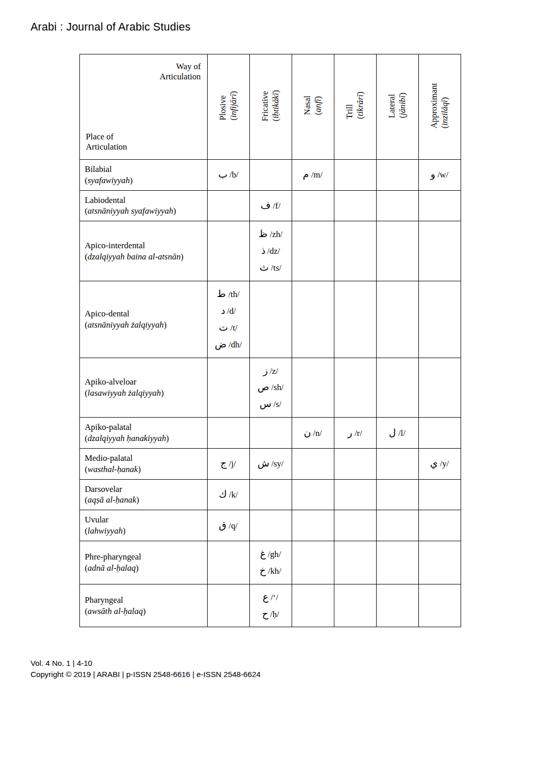Arabi : Journal of Arabic Studies
| Way of Articulation Place of Articulation | Plosive ( infijārī ) | Fricative ( iḥtikākī ) | Nasal ( anfī ) | Trill ( tikrārī ) | Lateral ( jānibī ) | Approximant ( inzilāqī ) |
| --- | --- | --- | --- | --- | --- | --- |
| Bilabial ( syafawiyyah ) | ب /b/ | | م /m/ | | | و /w/ |
| Labiodental ( atsnāniyyah syafawiyyah ) | | ف /f/ | | | | |
| Apico-interdental ( dzalqiyyah baina al-atsnān ) | | ظ /zh/ ذ /dz/ ث /ts/ | | | | |
| Apico-dental ( atsnāniyyah żalqiyyah ) | ط /th/ د /d/ ت /t/ ض /dh/ | | | | | |
| Apiko-alveloar ( lasawiyyah żalqiyyah ) | | ز /z/ ص /sh/ س /s/ | | | | |
| Apiko-palatal ( dzalqiyyah ḥanakiyyah ) | | | ن /n/ | ر /r/ | ل /l/ | |
| Medio-palatal ( wasthal-ḥanak ) | ج /j/ | ش /sy/ | | | | ي /y/ |
| Darsovelar ( aqṣā al-ḥanak ) | ك /k/ | | | | | |
| Uvular ( lahwiyyah ) | ق /q/ | | | | | |
| Phre-pharyngeal ( adnā al-ḥalaq ) | | غ /gh/ خ /kh/ | | | | |
| Pharyngeal ( awsāth al-ḥalaq ) | | ع /ʻ/ ح /ḥ/ | | | | |
Vol. 4 No. 1 | 4-10
Copyright © 2019 | ARABI | p-ISSN 2548-6616 | e-ISSN 2548-6624